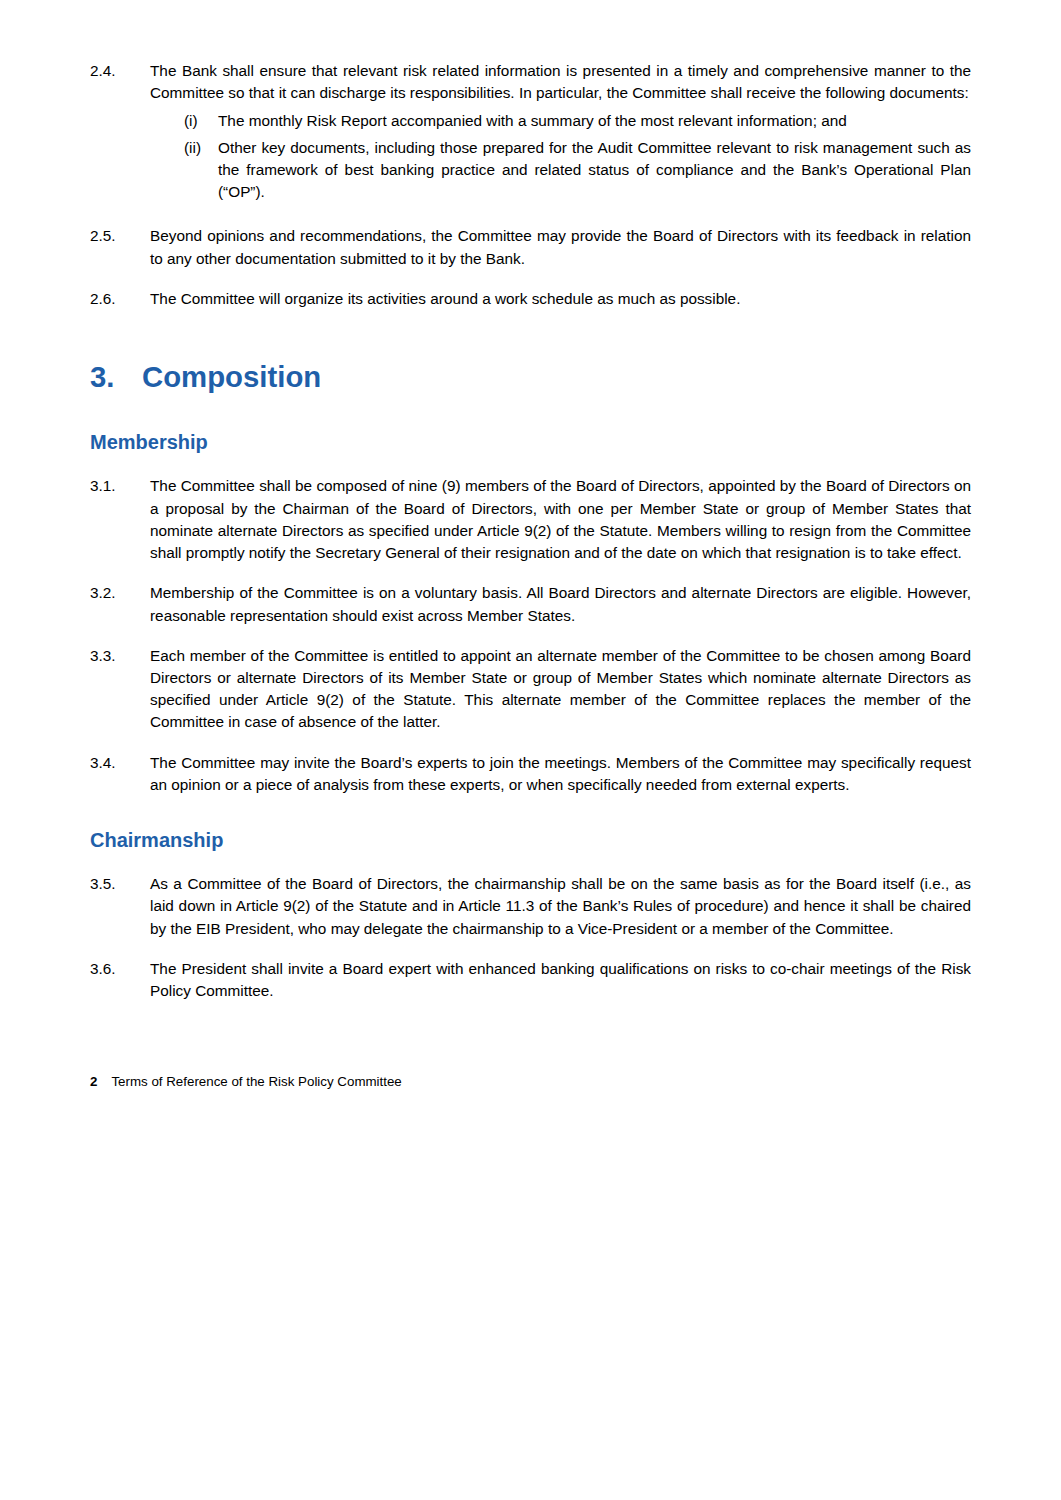2.4.
The Bank shall ensure that relevant risk related information is presented in a timely and comprehensive manner to the Committee so that it can discharge its responsibilities. In particular, the Committee shall receive the following documents:
(i) The monthly Risk Report accompanied with a summary of the most relevant information; and
(ii) Other key documents, including those prepared for the Audit Committee relevant to risk management such as the framework of best banking practice and related status of compliance and the Bank’s Operational Plan (“OP”).
2.5.
Beyond opinions and recommendations, the Committee may provide the Board of Directors with its feedback in relation to any other documentation submitted to it by the Bank.
2.6.
The Committee will organize its activities around a work schedule as much as possible.
3. Composition
Membership
3.1.
The Committee shall be composed of nine (9) members of the Board of Directors, appointed by the Board of Directors on a proposal by the Chairman of the Board of Directors, with one per Member State or group of Member States that nominate alternate Directors as specified under Article 9(2) of the Statute. Members willing to resign from the Committee shall promptly notify the Secretary General of their resignation and of the date on which that resignation is to take effect.
3.2.
Membership of the Committee is on a voluntary basis. All Board Directors and alternate Directors are eligible. However, reasonable representation should exist across Member States.
3.3.
Each member of the Committee is entitled to appoint an alternate member of the Committee to be chosen among Board Directors or alternate Directors of its Member State or group of Member States which nominate alternate Directors as specified under Article 9(2) of the Statute. This alternate member of the Committee replaces the member of the Committee in case of absence of the latter.
3.4.
The Committee may invite the Board’s experts to join the meetings. Members of the Committee may specifically request an opinion or a piece of analysis from these experts, or when specifically needed from external experts.
Chairmanship
3.5.
As a Committee of the Board of Directors, the chairmanship shall be on the same basis as for the Board itself (i.e., as laid down in Article 9(2) of the Statute and in Article 11.3 of the Bank’s Rules of procedure) and hence it shall be chaired by the EIB President, who may delegate the chairmanship to a Vice-President or a member of the Committee.
3.6.
The President shall invite a Board expert with enhanced banking qualifications on risks to co-chair meetings of the Risk Policy Committee.
2 Terms of Reference of the Risk Policy Committee